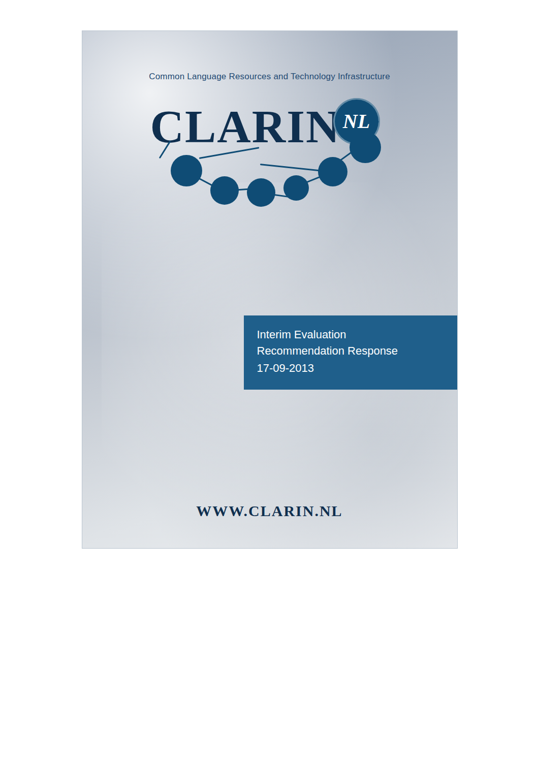Common Language Resources and Technology Infrastructure
CLARIN NL
Interim Evaluation
Recommendation Response
17-09-2013
WWW.CLARIN.NL